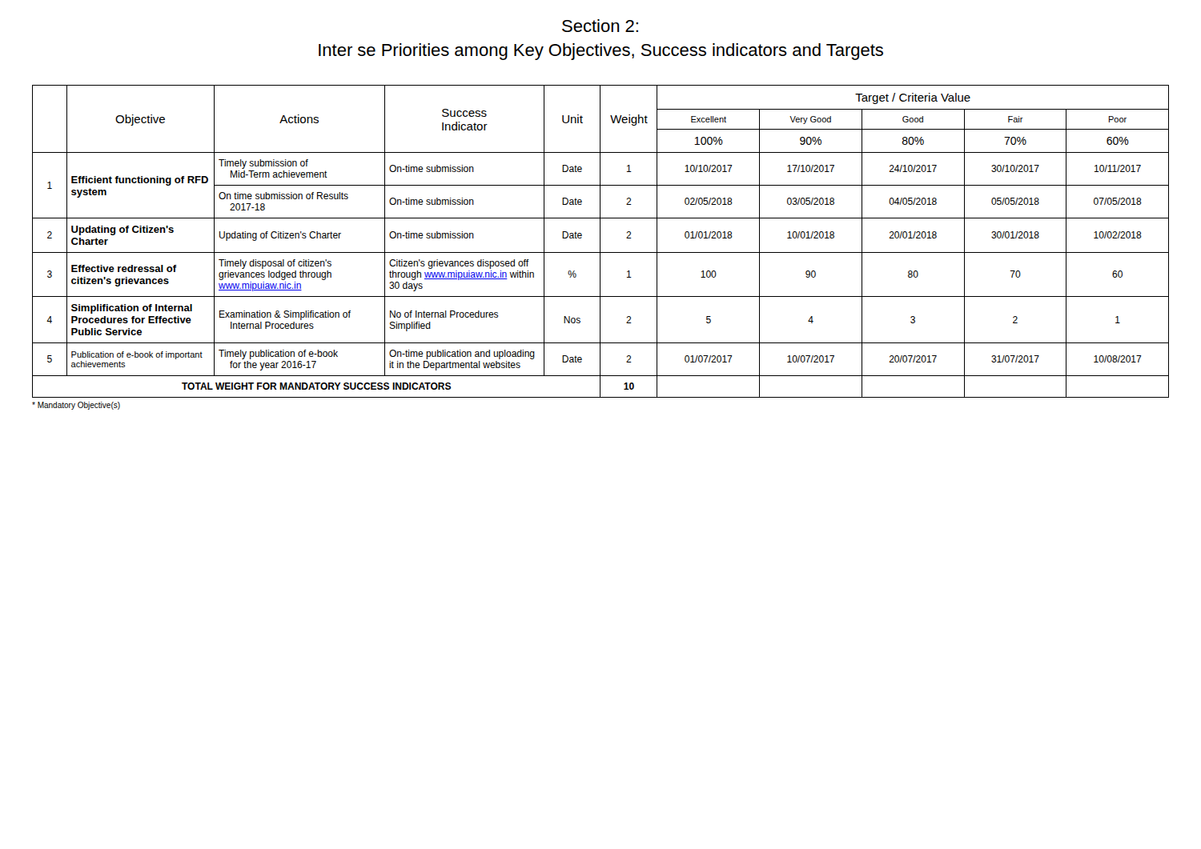Section 2:
Inter se Priorities among Key Objectives, Success indicators and Targets
| | Objective | Actions | Success Indicator | Unit | Weight | Target / Criteria Value |
| --- | --- | --- | --- | --- | --- | --- |
| Excellent | Very Good | Good | Fair | Poor |
| 100% | 90% | 80% | 70% | 60% |
| 1 | Efficient functioning of RFD system | Timely submission of Mid-Term achievement | On-time submission | Date | 1 | 10/10/2017 | 17/10/2017 | 24/10/2017 | 30/10/2017 | 10/11/2017 |
| On time submission of Results 2017-18 | On-time submission | Date | 2 | 02/05/2018 | 03/05/2018 | 04/05/2018 | 05/05/2018 | 07/05/2018 |
| 2 | Updating of Citizen's Charter | Updating of Citizen's Charter | On-time submission | Date | 2 | 01/01/2018 | 10/01/2018 | 20/01/2018 | 30/01/2018 | 10/02/2018 |
| 3 | Effective redressal of citizen's grievances | Timely disposal of citizen's grievances lodged through www.mipuiaw.nic.in | Citizen's grievances disposed off through www.mipuiaw.nic.in within 30 days | % | 1 | 100 | 90 | 80 | 70 | 60 |
| 4 | Simplification of Internal Procedures for Effective Public Service | Examination & Simplification of Internal Procedures | No of Internal Procedures Simplified | Nos | 2 | 5 | 4 | 3 | 2 | 1 |
| 5 | Publication of e-book of important achievements | Timely publication of e-book for the year 2016-17 | On-time publication and uploading it in the Departmental websites | Date | 2 | 01/07/2017 | 10/07/2017 | 20/07/2017 | 31/07/2017 | 10/08/2017 |
| TOTAL WEIGHT FOR MANDATORY SUCCESS INDICATORS | 10 | | | | | |
* Mandatory Objective(s)